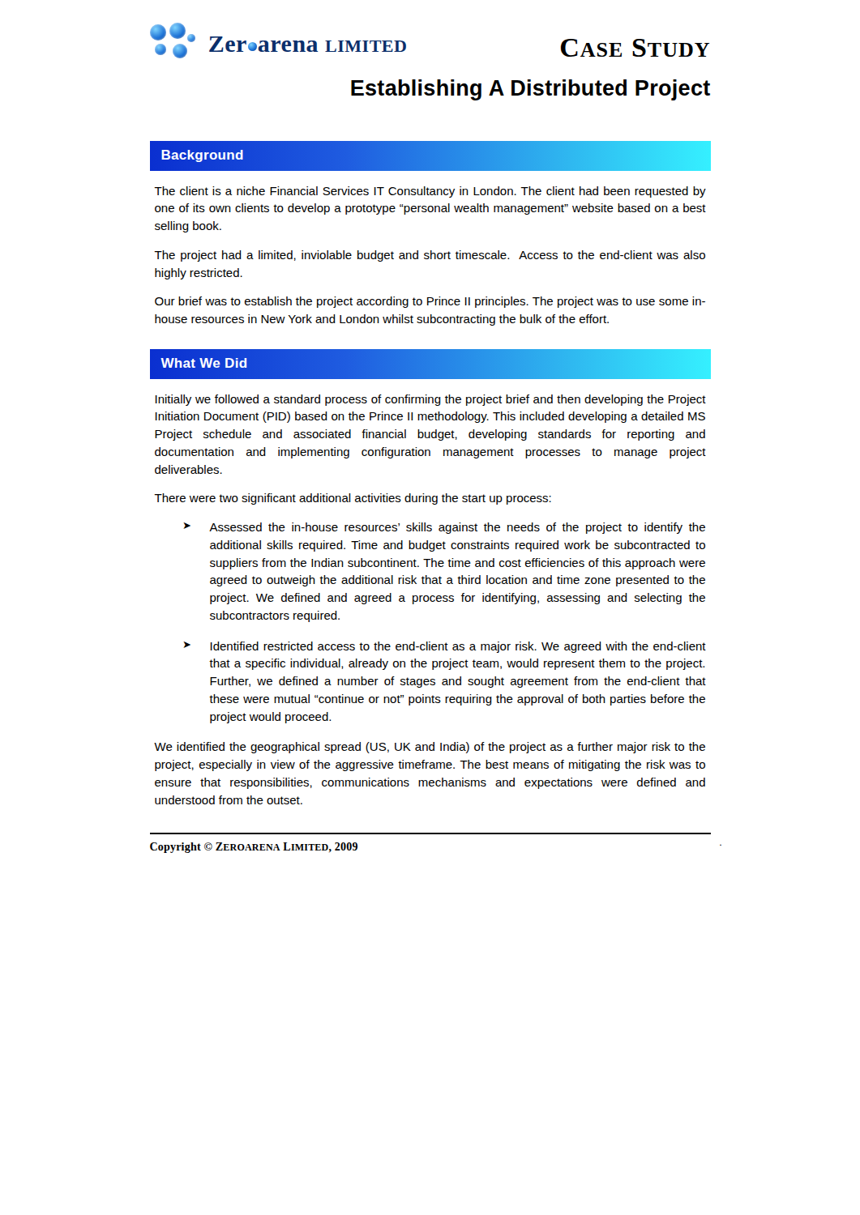Zer arena LIMITED
CASE STUDY
Establishing A Distributed Project
Background
The client is a niche Financial Services IT Consultancy in London. The client had been requested by one of its own clients to develop a prototype “personal wealth management” website based on a best selling book.
The project had a limited, inviolable budget and short timescale. Access to the end-client was also highly restricted.
Our brief was to establish the project according to Prince II principles. The project was to use some in-house resources in New York and London whilst subcontracting the bulk of the effort.
What We Did
Initially we followed a standard process of confirming the project brief and then developing the Project Initiation Document (PID) based on the Prince II methodology. This included developing a detailed MS Project schedule and associated financial budget, developing standards for reporting and documentation and implementing configuration management processes to manage project deliverables.
There were two significant additional activities during the start up process:
Assessed the in-house resources’ skills against the needs of the project to identify the additional skills required. Time and budget constraints required work be subcontracted to suppliers from the Indian subcontinent. The time and cost efficiencies of this approach were agreed to outweigh the additional risk that a third location and time zone presented to the project. We defined and agreed a process for identifying, assessing and selecting the subcontractors required.
Identified restricted access to the end-client as a major risk. We agreed with the end-client that a specific individual, already on the project team, would represent them to the project. Further, we defined a number of stages and sought agreement from the end-client that these were mutual “continue or not” points requiring the approval of both parties before the project would proceed.
We identified the geographical spread (US, UK and India) of the project as a further major risk to the project, especially in view of the aggressive timeframe. The best means of mitigating the risk was to ensure that responsibilities, communications mechanisms and expectations were defined and understood from the outset.
Copyright © ZEROARENA LIMITED, 2009
.